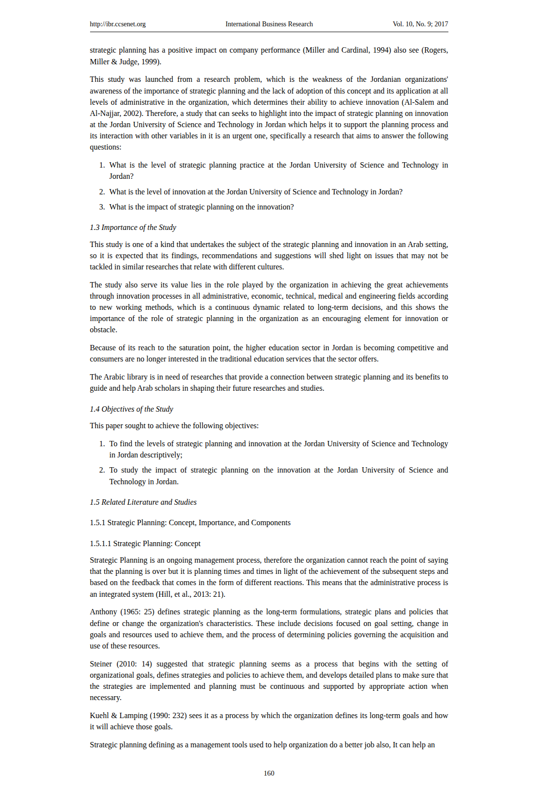http://ibr.ccsenet.org International Business Research Vol. 10, No. 9; 2017
strategic planning has a positive impact on company performance (Miller and Cardinal, 1994) also see (Rogers, Miller & Judge, 1999).
This study was launched from a research problem, which is the weakness of the Jordanian organizations' awareness of the importance of strategic planning and the lack of adoption of this concept and its application at all levels of administrative in the organization, which determines their ability to achieve innovation (Al-Salem and Al-Najjar, 2002). Therefore, a study that can seeks to highlight into the impact of strategic planning on innovation at the Jordan University of Science and Technology in Jordan which helps it to support the planning process and its interaction with other variables in it is an urgent one, specifically a research that aims to answer the following questions:
What is the level of strategic planning practice at the Jordan University of Science and Technology in Jordan?
What is the level of innovation at the Jordan University of Science and Technology in Jordan?
What is the impact of strategic planning on the innovation?
1.3 Importance of the Study
This study is one of a kind that undertakes the subject of the strategic planning and innovation in an Arab setting, so it is expected that its findings, recommendations and suggestions will shed light on issues that may not be tackled in similar researches that relate with different cultures.
The study also serve its value lies in the role played by the organization in achieving the great achievements through innovation processes in all administrative, economic, technical, medical and engineering fields according to new working methods, which is a continuous dynamic related to long-term decisions, and this shows the importance of the role of strategic planning in the organization as an encouraging element for innovation or obstacle.
Because of its reach to the saturation point, the higher education sector in Jordan is becoming competitive and consumers are no longer interested in the traditional education services that the sector offers.
The Arabic library is in need of researches that provide a connection between strategic planning and its benefits to guide and help Arab scholars in shaping their future researches and studies.
1.4 Objectives of the Study
This paper sought to achieve the following objectives:
To find the levels of strategic planning and innovation at the Jordan University of Science and Technology in Jordan descriptively;
To study the impact of strategic planning on the innovation at the Jordan University of Science and Technology in Jordan.
1.5 Related Literature and Studies
1.5.1 Strategic Planning: Concept, Importance, and Components
1.5.1.1 Strategic Planning: Concept
Strategic Planning is an ongoing management process, therefore the organization cannot reach the point of saying that the planning is over but it is planning times and times in light of the achievement of the subsequent steps and based on the feedback that comes in the form of different reactions. This means that the administrative process is an integrated system (Hill, et al., 2013: 21).
Anthony (1965: 25) defines strategic planning as the long-term formulations, strategic plans and policies that define or change the organization's characteristics. These include decisions focused on goal setting, change in goals and resources used to achieve them, and the process of determining policies governing the acquisition and use of these resources.
Steiner (2010: 14) suggested that strategic planning seems as a process that begins with the setting of organizational goals, defines strategies and policies to achieve them, and develops detailed plans to make sure that the strategies are implemented and planning must be continuous and supported by appropriate action when necessary.
Kuehl & Lamping (1990: 232) sees it as a process by which the organization defines its long-term goals and how it will achieve those goals.
Strategic planning defining as a management tools used to help organization do a better job also, It can help an
160